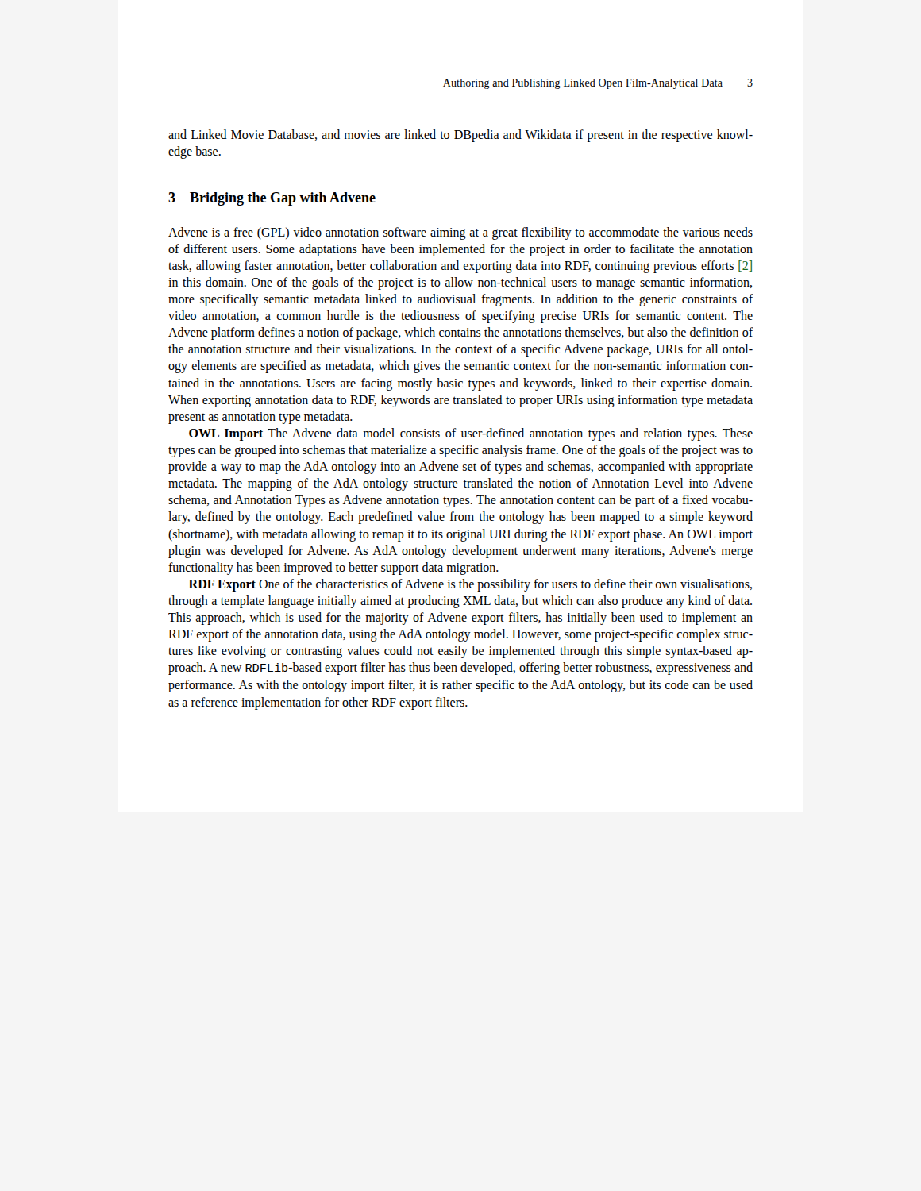Authoring and Publishing Linked Open Film-Analytical Data 3
and Linked Movie Database, and movies are linked to DBpedia and Wikidata if present in the respective knowledge base.
3 Bridging the Gap with Advene
Advene is a free (GPL) video annotation software aiming at a great flexibility to accommodate the various needs of different users. Some adaptations have been implemented for the project in order to facilitate the annotation task, allowing faster annotation, better collaboration and exporting data into RDF, continuing previous efforts [2] in this domain. One of the goals of the project is to allow non-technical users to manage semantic information, more specifically semantic metadata linked to audiovisual fragments. In addition to the generic constraints of video annotation, a common hurdle is the tediousness of specifying precise URIs for semantic content. The Advene platform defines a notion of package, which contains the annotations themselves, but also the definition of the annotation structure and their visualizations. In the context of a specific Advene package, URIs for all ontology elements are specified as metadata, which gives the semantic context for the non-semantic information contained in the annotations. Users are facing mostly basic types and keywords, linked to their expertise domain. When exporting annotation data to RDF, keywords are translated to proper URIs using information type metadata present as annotation type metadata.
OWL Import The Advene data model consists of user-defined annotation types and relation types. These types can be grouped into schemas that materialize a specific analysis frame. One of the goals of the project was to provide a way to map the AdA ontology into an Advene set of types and schemas, accompanied with appropriate metadata. The mapping of the AdA ontology structure translated the notion of Annotation Level into Advene schema, and Annotation Types as Advene annotation types. The annotation content can be part of a fixed vocabulary, defined by the ontology. Each predefined value from the ontology has been mapped to a simple keyword (shortname), with metadata allowing to remap it to its original URI during the RDF export phase. An OWL import plugin was developed for Advene. As AdA ontology development underwent many iterations, Advene's merge functionality has been improved to better support data migration.
RDF Export One of the characteristics of Advene is the possibility for users to define their own visualisations, through a template language initially aimed at producing XML data, but which can also produce any kind of data. This approach, which is used for the majority of Advene export filters, has initially been used to implement an RDF export of the annotation data, using the AdA ontology model. However, some project-specific complex structures like evolving or contrasting values could not easily be implemented through this simple syntax-based approach. A new RDFLib-based export filter has thus been developed, offering better robustness, expressiveness and performance. As with the ontology import filter, it is rather specific to the AdA ontology, but its code can be used as a reference implementation for other RDF export filters.